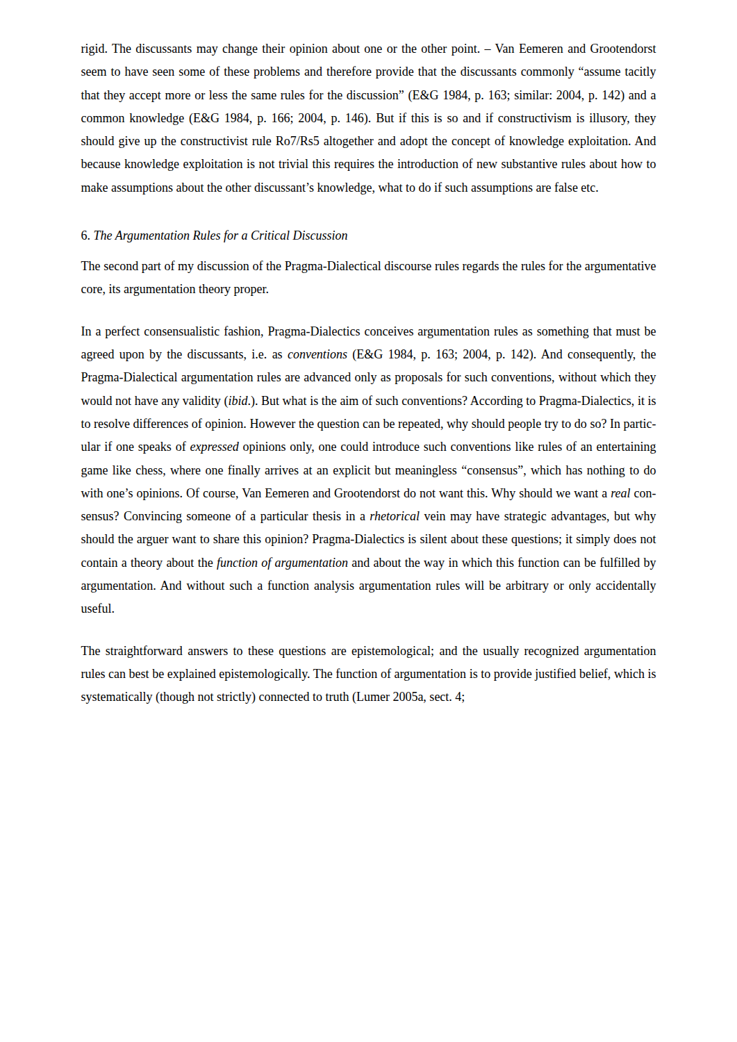rigid. The discussants may change their opinion about one or the other point. – Van Eemeren and Grootendorst seem to have seen some of these problems and therefore provide that the discussants commonly “assume tacitly that they accept more or less the same rules for the discussion” (E&G 1984, p. 163; similar: 2004, p. 142) and a common knowledge (E&G 1984, p. 166; 2004, p. 146). But if this is so and if constructivism is illusory, they should give up the constructivist rule Ro7/Rs5 altogether and adopt the concept of knowledge exploitation. And because knowledge exploitation is not trivial this requires the introduction of new substantive rules about how to make assumptions about the other discussant’s knowledge, what to do if such assumptions are false etc.
6. The Argumentation Rules for a Critical Discussion
The second part of my discussion of the Pragma-Dialectical discourse rules regards the rules for the argumentative core, its argumentation theory proper.
In a perfect consensualistic fashion, Pragma-Dialectics conceives argumentation rules as something that must be agreed upon by the discussants, i.e. as conventions (E&G 1984, p. 163; 2004, p. 142). And consequently, the Pragma-Dialectical argumentation rules are advanced only as proposals for such conventions, without which they would not have any validity (ibid.). But what is the aim of such conventions? According to Pragma-Dialectics, it is to resolve differences of opinion. However the question can be repeated, why should people try to do so? In particular if one speaks of expressed opinions only, one could introduce such conventions like rules of an entertaining game like chess, where one finally arrives at an explicit but meaningless “consensus”, which has nothing to do with one’s opinions. Of course, Van Eemeren and Grootendorst do not want this. Why should we want a real consensus? Convincing someone of a particular thesis in a rhetorical vein may have strategic advantages, but why should the arguer want to share this opinion? Pragma-Dialectics is silent about these questions; it simply does not contain a theory about the function of argumentation and about the way in which this function can be fulfilled by argumentation. And without such a function analysis argumentation rules will be arbitrary or only accidentally useful.
The straightforward answers to these questions are epistemological; and the usually recognized argumentation rules can best be explained epistemologically. The function of argumentation is to provide justified belief, which is systematically (though not strictly) connected to truth (Lumer 2005a, sect. 4;